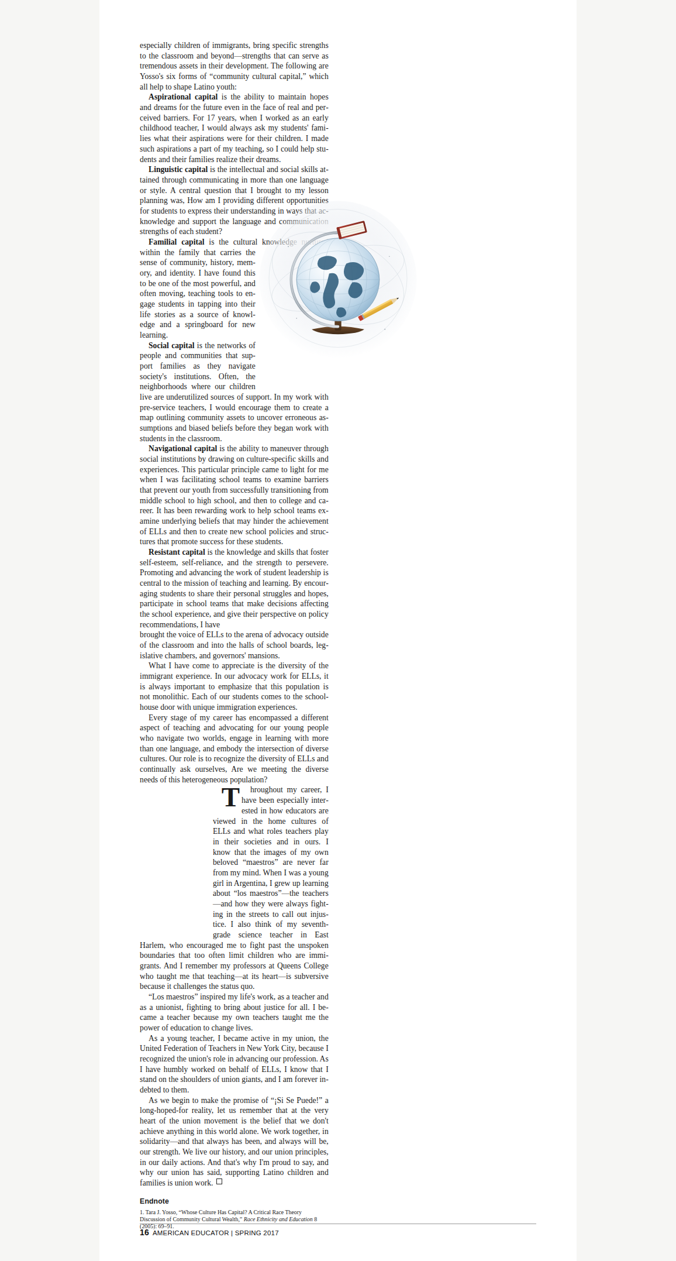especially children of immigrants, bring specific strengths to the classroom and beyond—strengths that can serve as tremendous assets in their development. The following are Yosso's six forms of “community cultural capital,” which all help to shape Latino youth:
Aspirational capital is the ability to maintain hopes and dreams for the future even in the face of real and perceived barriers. For 17 years, when I worked as an early childhood teacher, I would always ask my students' families what their aspirations were for their children. I made such aspirations a part of my teaching, so I could help students and their families realize their dreams.
Linguistic capital is the intellectual and social skills attained through communicating in more than one language or style. A central question that I brought to my lesson planning was, How am I providing different opportunities for students to express their understanding in ways that acknowledge and support the language and communication strengths of each student?
Familial capital is the cultural knowledge nurtured within the family that carries the sense of community, history, memory, and identity. I have found this to be one of the most powerful, and often moving, teaching tools to engage students in tapping into their life stories as a source of knowledge and a springboard for new learning.
Social capital is the networks of people and communities that support families as they navigate society's institutions. Often, the neighborhoods where our children live are underutilized sources of support. In my work with pre-service teachers, I would encourage them to create a map outlining community assets to uncover erroneous assumptions and biased beliefs before they began work with students in the classroom.
Navigational capital is the ability to maneuver through social institutions by drawing on culture-specific skills and experiences. This particular principle came to light for me when I was facilitating school teams to examine barriers that prevent our youth from successfully transitioning from middle school to high school, and then to college and career. It has been rewarding work to help school teams examine underlying beliefs that may hinder the achievement of ELLs and then to create new school policies and structures that promote success for these students.
Resistant capital is the knowledge and skills that foster self-esteem, self-reliance, and the strength to persevere. Promoting and advancing the work of student leadership is central to the mission of teaching and learning. By encouraging students to share their personal struggles and hopes, participate in school teams that make decisions affecting the school experience, and give their perspective on policy recommendations, I have
brought the voice of ELLs to the arena of advocacy outside of the classroom and into the halls of school boards, legislative chambers, and governors' mansions.
What I have come to appreciate is the diversity of the immigrant experience. In our advocacy work for ELLs, it is always important to emphasize that this population is not monolithic. Each of our students comes to the schoolhouse door with unique immigration experiences.
Every stage of my career has encompassed a different aspect of teaching and advocating for our young people who navigate two worlds, engage in learning with more than one language, and embody the intersection of diverse cultures. Our role is to recognize the diversity of ELLs and continually ask ourselves, Are we meeting the diverse needs of this heterogeneous population?
Throughout my career, I have been especially interested in how educators are viewed in the home cultures of ELLs and what roles teachers play in their societies and in ours. I know that the images of my own beloved “maestros” are never far from my mind. When I was a young girl in Argentina, I grew up learning about “los maestros”—the teachers—and how they were always fighting in the streets to call out injustice. I also think of my seventh-grade science teacher in East Harlem, who encouraged me to fight past the unspoken boundaries that too often limit children who are immigrants. And I remember my professors at Queens College who taught me that teaching—at its heart—is subversive because it challenges the status quo.
“Los maestros” inspired my life's work, as a teacher and as a unionist, fighting to bring about justice for all. I became a teacher because my own teachers taught me the power of education to change lives.
As a young teacher, I became active in my union, the United Federation of Teachers in New York City, because I recognized the union's role in advancing our profession. As I have humbly worked on behalf of ELLs, I know that I stand on the shoulders of union giants, and I am forever indebted to them.
As we begin to make the promise of “¡Si Se Puede!” a long-hoped-for reality, let us remember that at the very heart of the union movement is the belief that we don't achieve anything in this world alone. We work together, in solidarity—and that always has been, and always will be, our strength. We live our history, and our union principles, in our daily actions. And that's why I'm proud to say, and why our union has said, supporting Latino children and families is union work.
Endnote
1. Tara J. Yosso, “Whose Culture Has Capital? A Critical Race Theory Discussion of Community Cultural Wealth,” Race Ethnicity and Education 8 (2005): 69–91.
16 AMERICAN EDUCATOR | SPRING 2017